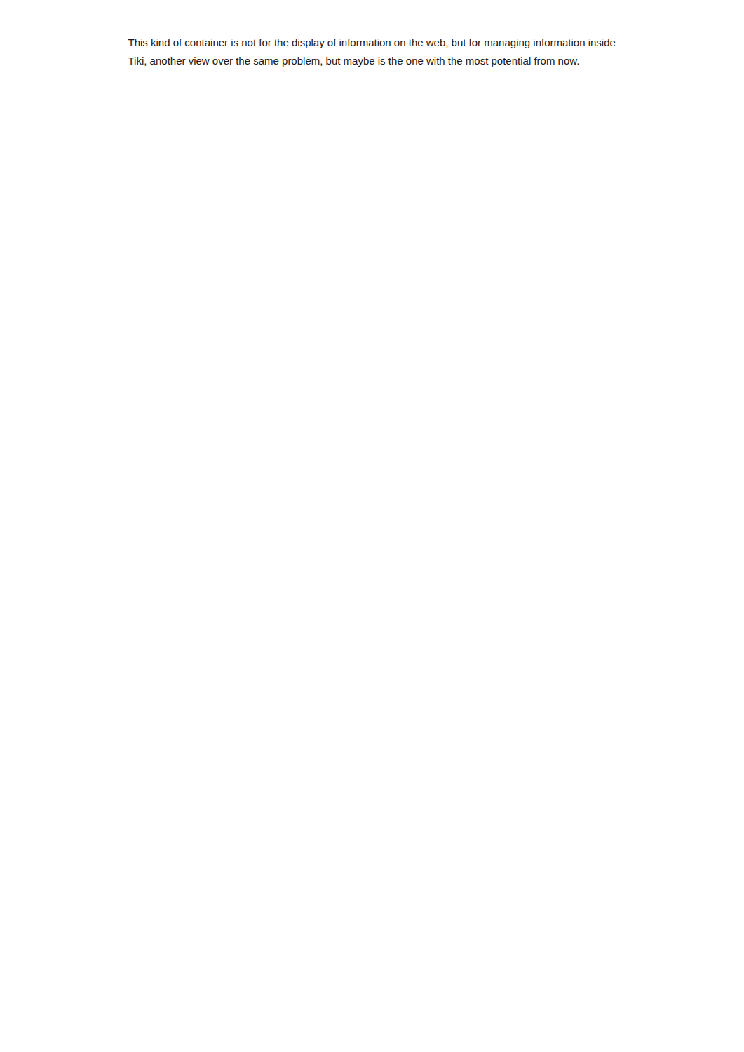This kind of container is not for the display of information on the web, but for managing information inside Tiki, another view over the same problem, but maybe is the one with the most potential from now.